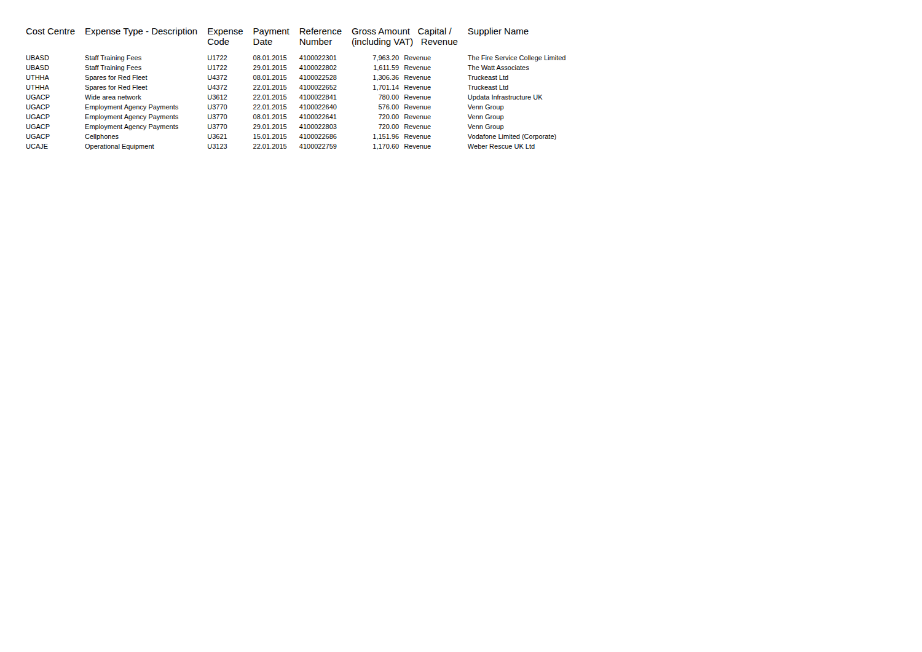| Cost Centre | Expense Type - Description | Expense Code | Payment Date | Reference Number | Gross Amount Capital / (including VAT) Revenue | Supplier Name |
| --- | --- | --- | --- | --- | --- | --- |
| UBASD | Staff Training Fees | U1722 | 08.01.2015 | 4100022301 | 7,963.20 | Revenue | The Fire Service College Limited |
| UBASD | Staff Training Fees | U1722 | 29.01.2015 | 4100022802 | 1,611.59 | Revenue | The Watt Associates |
| UTHHA | Spares for Red Fleet | U4372 | 08.01.2015 | 4100022528 | 1,306.36 | Revenue | Truckeast Ltd |
| UTHHA | Spares for Red Fleet | U4372 | 22.01.2015 | 4100022652 | 1,701.14 | Revenue | Truckeast Ltd |
| UGACP | Wide area network | U3612 | 22.01.2015 | 4100022841 | 780.00 | Revenue | Updata Infrastructure UK |
| UGACP | Employment Agency Payments | U3770 | 22.01.2015 | 4100022640 | 576.00 | Revenue | Venn Group |
| UGACP | Employment Agency Payments | U3770 | 08.01.2015 | 4100022641 | 720.00 | Revenue | Venn Group |
| UGACP | Employment Agency Payments | U3770 | 29.01.2015 | 4100022803 | 720.00 | Revenue | Venn Group |
| UGACP | Cellphones | U3621 | 15.01.2015 | 4100022686 | 1,151.96 | Revenue | Vodafone Limited (Corporate) |
| UCAJE | Operational Equipment | U3123 | 22.01.2015 | 4100022759 | 1,170.60 | Revenue | Weber Rescue UK Ltd |